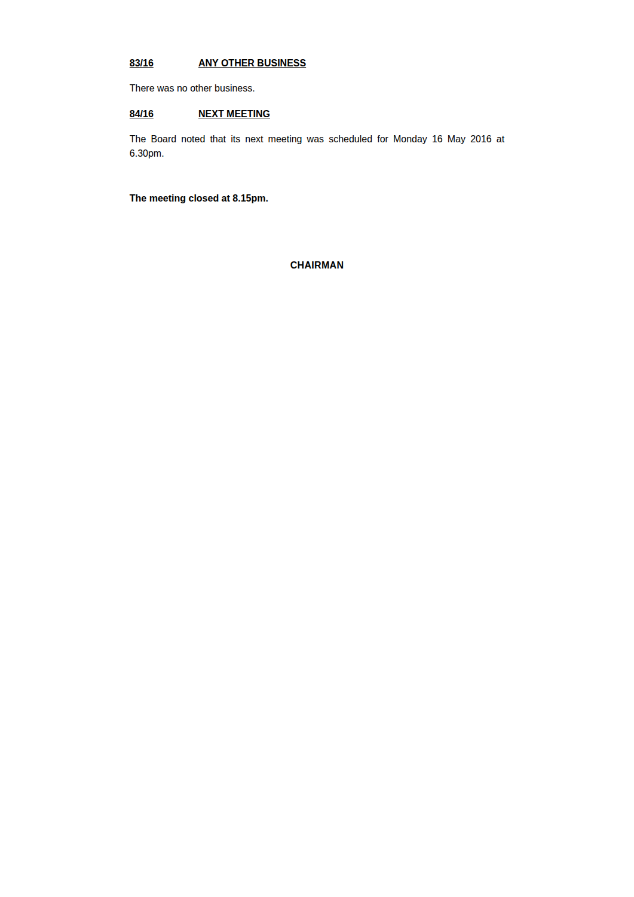83/16 ANY OTHER BUSINESS
There was no other business.
84/16 NEXT MEETING
The Board noted that its next meeting was scheduled for Monday 16 May 2016 at 6.30pm.
The meeting closed at 8.15pm.
CHAIRMAN